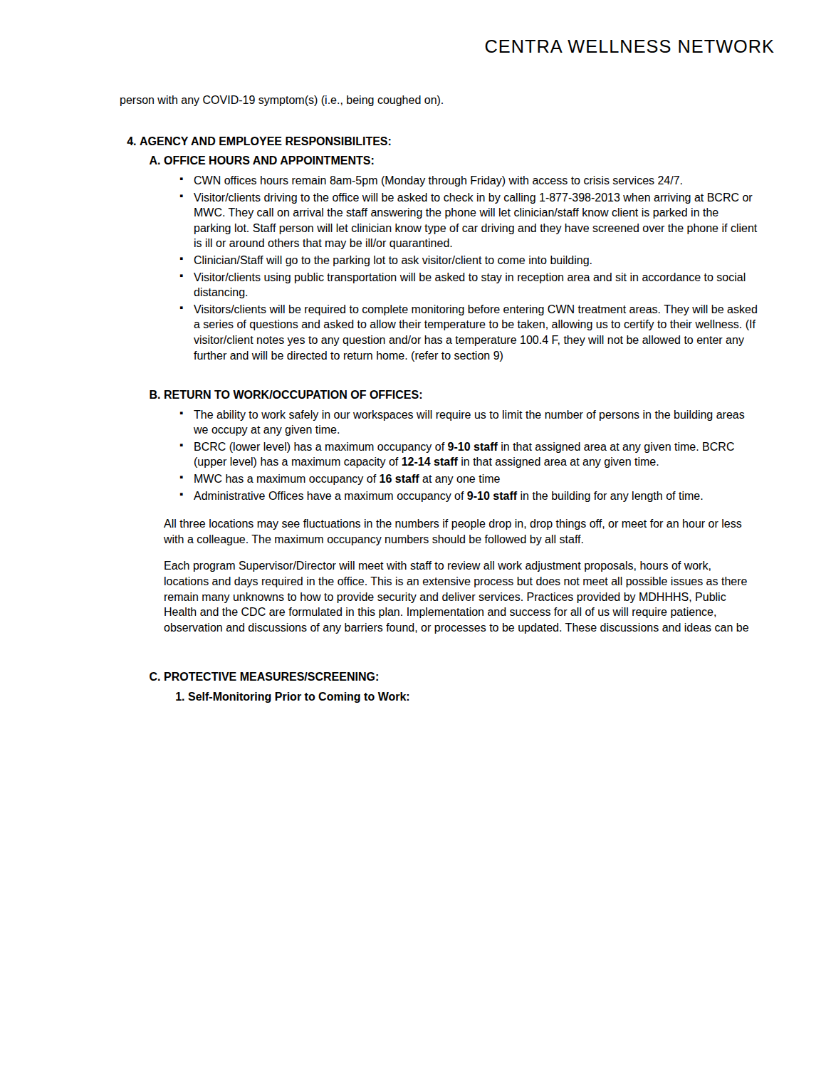CENTRA WELLNESS NETWORK
person with any COVID-19 symptom(s) (i.e., being coughed on).
AGENCY AND EMPLOYEE RESPONSIBILITES:
OFFICE HOURS AND APPOINTMENTS:
CWN offices hours remain 8am-5pm (Monday through Friday) with access to crisis services 24/7.
Visitor/clients driving to the office will be asked to check in by calling 1-877-398-2013 when arriving at BCRC or MWC. They call on arrival the staff answering the phone will let clinician/staff know client is parked in the parking lot. Staff person will let clinician know type of car driving and they have screened over the phone if client is ill or around others that may be ill/or quarantined.
Clinician/Staff will go to the parking lot to ask visitor/client to come into building.
Visitor/clients using public transportation will be asked to stay in reception area and sit in accordance to social distancing.
Visitors/clients will be required to complete monitoring before entering CWN treatment areas. They will be asked a series of questions and asked to allow their temperature to be taken, allowing us to certify to their wellness. (If visitor/client notes yes to any question and/or has a temperature 100.4 F, they will not be allowed to enter any further and will be directed to return home. (refer to section 9)
RETURN TO WORK/OCCUPATION OF OFFICES:
The ability to work safely in our workspaces will require us to limit the number of persons in the building areas we occupy at any given time.
BCRC (lower level) has a maximum occupancy of 9-10 staff in that assigned area at any given time. BCRC (upper level) has a maximum capacity of 12-14 staff in that assigned area at any given time.
MWC has a maximum occupancy of 16 staff at any one time
Administrative Offices have a maximum occupancy of 9-10 staff in the building for any length of time.
All three locations may see fluctuations in the numbers if people drop in, drop things off, or meet for an hour or less with a colleague. The maximum occupancy numbers should be followed by all staff.
Each program Supervisor/Director will meet with staff to review all work adjustment proposals, hours of work, locations and days required in the office. This is an extensive process but does not meet all possible issues as there remain many unknowns to how to provide security and deliver services. Practices provided by MDHHHS, Public Health and the CDC are formulated in this plan. Implementation and success for all of us will require patience, observation and discussions of any barriers found, or processes to be updated. These discussions and ideas can be
PROTECTIVE MEASURES/SCREENING:
Self-Monitoring Prior to Coming to Work: